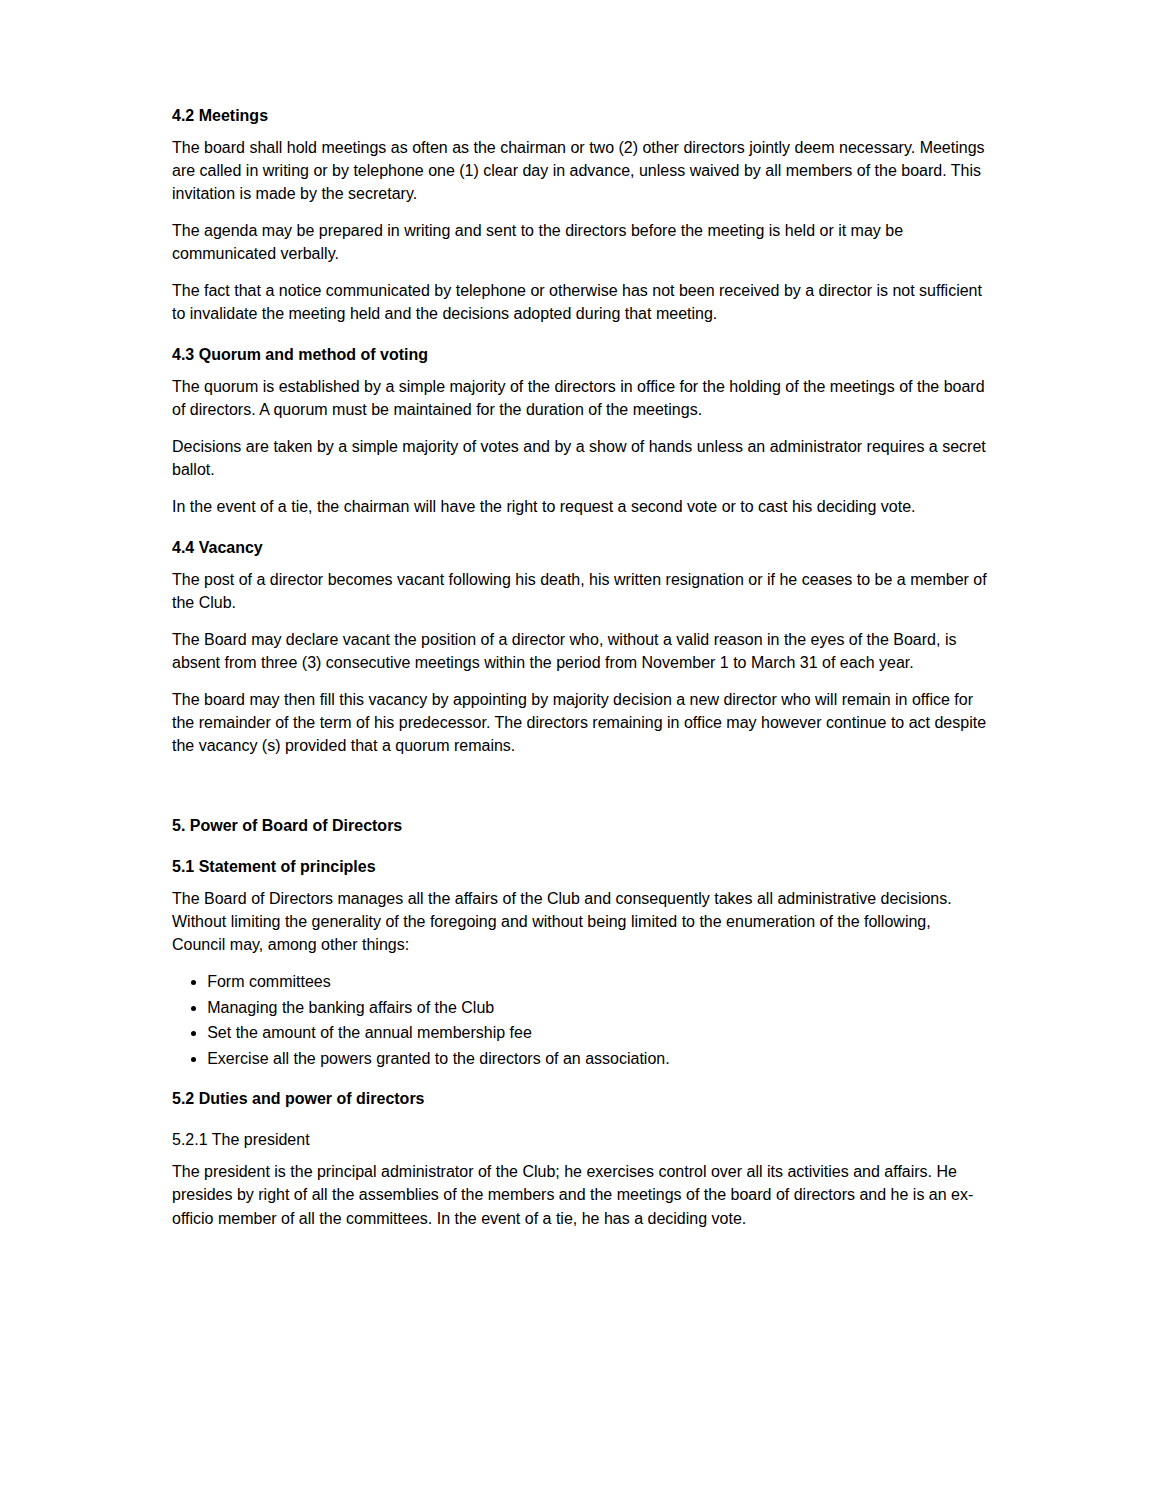4.2 Meetings
The board shall hold meetings as often as the chairman or two (2) other directors jointly deem necessary. Meetings are called in writing or by telephone one (1) clear day in advance, unless waived by all members of the board. This invitation is made by the secretary.
The agenda may be prepared in writing and sent to the directors before the meeting is held or it may be communicated verbally.
The fact that a notice communicated by telephone or otherwise has not been received by a director is not sufficient to invalidate the meeting held and the decisions adopted during that meeting.
4.3 Quorum and method of voting
The quorum is established by a simple majority of the directors in office for the holding of the meetings of the board of directors. A quorum must be maintained for the duration of the meetings.
Decisions are taken by a simple majority of votes and by a show of hands unless an administrator requires a secret ballot.
In the event of a tie, the chairman will have the right to request a second vote or to cast his deciding vote.
4.4 Vacancy
The post of a director becomes vacant following his death, his written resignation or if he ceases to be a member of the Club.
The Board may declare vacant the position of a director who, without a valid reason in the eyes of the Board, is absent from three (3) consecutive meetings within the period from November 1 to March 31 of each year.
The board may then fill this vacancy by appointing by majority decision a new director who will remain in office for the remainder of the term of his predecessor. The directors remaining in office may however continue to act despite the vacancy (s) provided that a quorum remains.
5. Power of Board of Directors
5.1 Statement of principles
The Board of Directors manages all the affairs of the Club and consequently takes all administrative decisions. Without limiting the generality of the foregoing and without being limited to the enumeration of the following, Council may, among other things:
Form committees
Managing the banking affairs of the Club
Set the amount of the annual membership fee
Exercise all the powers granted to the directors of an association.
5.2 Duties and power of directors
5.2.1 The president
The president is the principal administrator of the Club; he exercises control over all its activities and affairs. He presides by right of all the assemblies of the members and the meetings of the board of directors and he is an ex-officio member of all the committees. In the event of a tie, he has a deciding vote.